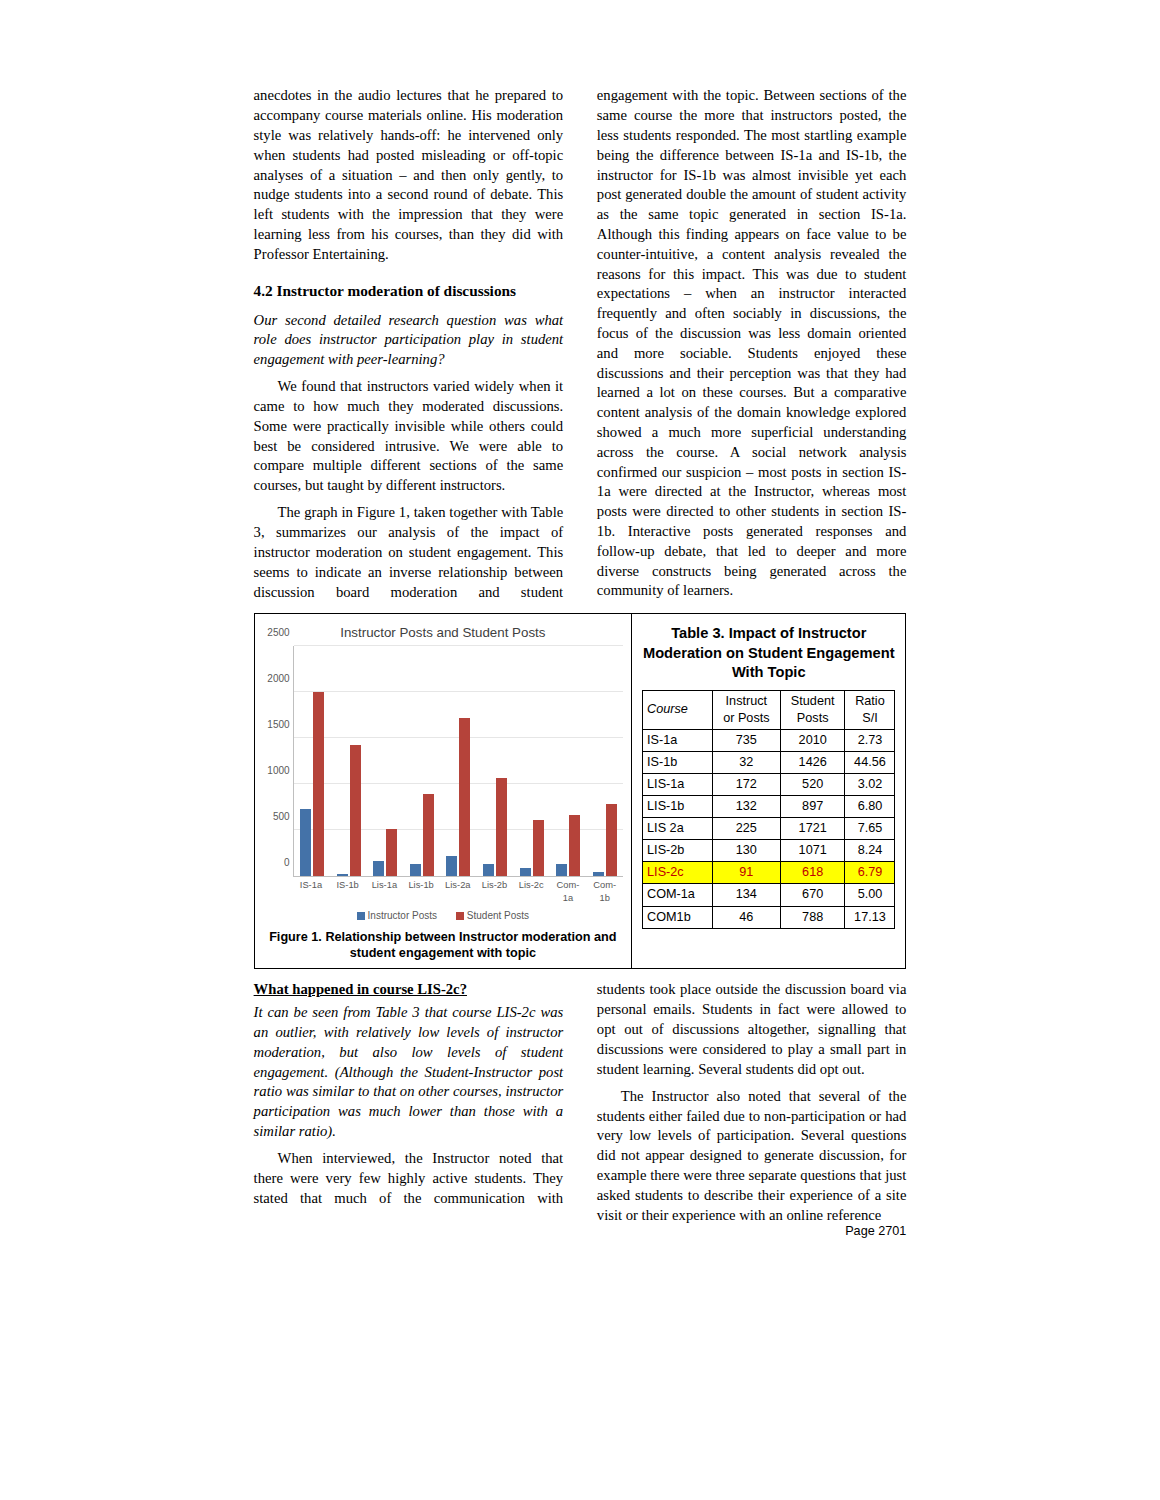anecdotes in the audio lectures that he prepared to accompany course materials online. His moderation style was relatively hands-off: he intervened only when students had posted misleading or off-topic analyses of a situation – and then only gently, to nudge students into a second round of debate. This left students with the impression that they were learning less from his courses, than they did with Professor Entertaining.
4.2 Instructor moderation of discussions
Our second detailed research question was what role does instructor participation play in student engagement with peer-learning?
We found that instructors varied widely when it came to how much they moderated discussions. Some were practically invisible while others could best be considered intrusive. We were able to compare multiple different sections of the same courses, but taught by different instructors.
The graph in Figure 1, taken together with Table 3, summarizes our analysis of the impact of instructor moderation on student engagement. This seems to indicate an inverse relationship between discussion board moderation and student engagement with the topic. Between sections of the same course the more that instructors posted, the less students responded. The most startling example being the difference between IS-1a and IS-1b, the instructor for IS-1b was almost invisible yet each post generated double the amount of student activity as the same topic generated in section IS-1a. Although this finding appears on face value to be counter-intuitive, a content analysis revealed the reasons for this impact. This was due to student expectations – when an instructor interacted frequently and often sociably in discussions, the focus of the discussion was less domain oriented and more sociable. Students enjoyed these discussions and their perception was that they had learned a lot on these courses. But a comparative content analysis of the domain knowledge explored showed a much more superficial understanding across the course. A social network analysis confirmed our suspicion – most posts in section IS-1a were directed at the Instructor, whereas most posts were directed to other students in section IS-1b. Interactive posts generated responses and follow-up debate, that led to deeper and more diverse constructs being generated across the community of learners.
Instructor Posts and Student Posts
2500
2000
1500
1000
500
0
IS-1a IS-1b Lis-1a Lis-1b Lis-2a Lis-2b Lis-2c Com-1a Com-1b
Instructor Posts Student Posts
Figure 1. Relationship between Instructor moderation and student engagement with topic
Table 3. Impact of Instructor Moderation on Student Engagement With Topic
| Course | Instruct or Posts | Student Posts | Ratio S/I |
| --- | --- | --- | --- |
| IS-1a | 735 | 2010 | 2.73 |
| IS-1b | 32 | 1426 | 44.56 |
| LIS-1a | 172 | 520 | 3.02 |
| LIS-1b | 132 | 897 | 6.80 |
| LIS 2a | 225 | 1721 | 7.65 |
| LIS-2b | 130 | 1071 | 8.24 |
| LIS-2c | 91 | 618 | 6.79 |
| COM-1a | 134 | 670 | 5.00 |
| COM1b | 46 | 788 | 17.13 |
What happened in course LIS-2c?
It can be seen from Table 3 that course LIS-2c was an outlier, with relatively low levels of instructor moderation, but also low levels of student engagement. (Although the Student-Instructor post ratio was similar to that on other courses, instructor participation was much lower than those with a similar ratio).
When interviewed, the Instructor noted that there were very few highly active students. They stated that much of the communication with students took place outside the discussion board via personal emails. Students in fact were allowed to opt out of discussions altogether, signalling that discussions were considered to play a small part in student learning. Several students did opt out.
The Instructor also noted that several of the students either failed due to non-participation or had very low levels of participation. Several questions did not appear designed to generate discussion, for example there were three separate questions that just asked students to describe their experience of a site visit or their experience with an online reference
Page 2701